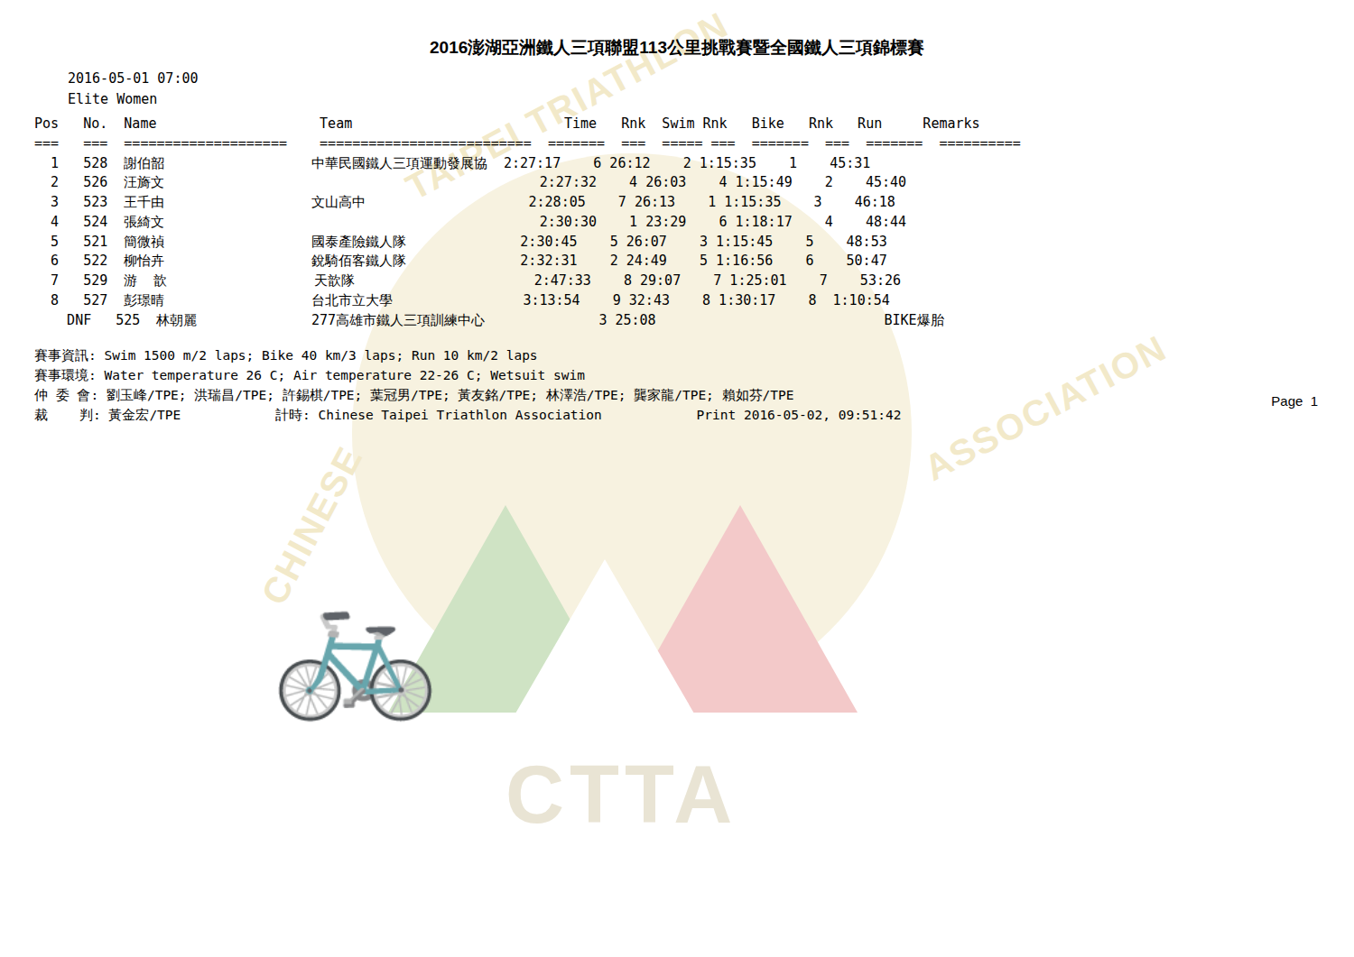TAIPEI TRIATHLON
ASSOCIATION
CHINESE
🚲
CTTA
2016澎湖亞洲鐵人三項聯盟113公里挑戰賽暨全國鐵人三項錦標賽
2016-05-01 07:00
Elite Women
Pos   No.  Name                    Team                          Time   Rnk  Swim Rnk   Bike   Rnk   Run     Remarks
===   ===  ====================    ==========================  =======  ===  ===== ===  =======  ===  =======  ==========
  1   528  謝伯韶                  中華民國鐵人三項運動發展協  2:27:17    6 26:12    2 1:15:35    1    45:31
  2   526  汪旖文                                              2:27:32    4 26:03    4 1:15:49    2    45:40
  3   523  王千由                  文山高中                    2:28:05    7 26:13    1 1:15:35    3    46:18
  4   524  張綺文                                              2:30:30    1 23:29    6 1:18:17    4    48:44
  5   521  簡微禎                  國泰產險鐵人隊              2:30:45    5 26:07    3 1:15:45    5    48:53
  6   522  柳怡卉                  銳騎佰客鐵人隊              2:32:31    2 24:49    5 1:16:56    6    50:47
  7   529  游  歆                  天歆隊                      2:47:33    8 29:07    7 1:25:01    7    53:26
  8   527  彭璟晴                  台北市立大學                3:13:54    9 32:43    8 1:30:17    8  1:10:54
    DNF   525  林朝麗              277高雄市鐵人三項訓練中心              3 25:08                            BIKE爆胎
賽事資訊: Swim 1500 m/2 laps; Bike 40 km/3 laps; Run 10 km/2 laps 賽事環境: Water temperature 26 C; Air temperature 22-26 C; Wetsuit swim 仲 委 會: 劉玉峰/TPE; 洪瑞昌/TPE; 許錫棋/TPE; 葉冠男/TPE; 黃友銘/TPE; 林澤浩/TPE; 龔家龍/TPE; 賴如芬/TPE 裁 判: 黃金宏/TPE 計時: Chinese Taipei Triathlon Association Print 2016-05-02, 09:51:42
Page 1